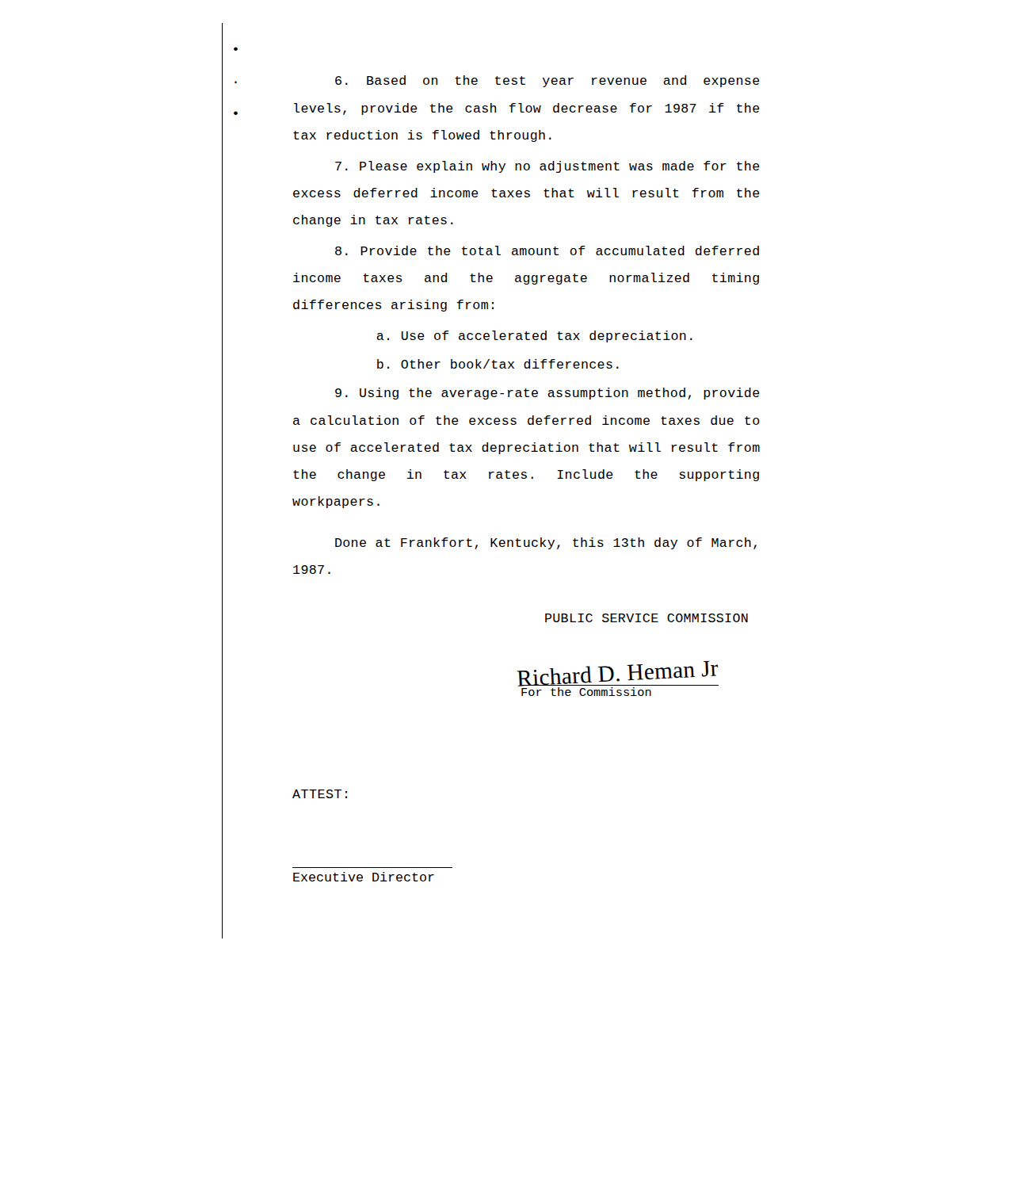• · •
6. Based on the test year revenue and expense levels, provide the cash flow decrease for 1987 if the tax reduction is flowed through.
7. Please explain why no adjustment was made for the excess deferred income taxes that will result from the change in tax rates.
8. Provide the total amount of accumulated deferred income taxes and the aggregate normalized timing differences arising from:
a. Use of accelerated tax depreciation.
b. Other book/tax differences.
9. Using the average-rate assumption method, provide a calculation of the excess deferred income taxes due to use of accelerated tax depreciation that will result from the change in tax rates. Include the supporting workpapers.
Done at Frankfort, Kentucky, this 13th day of March, 1987.
PUBLIC SERVICE COMMISSION
Richard D. Heman Jr
For the Commission
ATTEST:
Executive Director